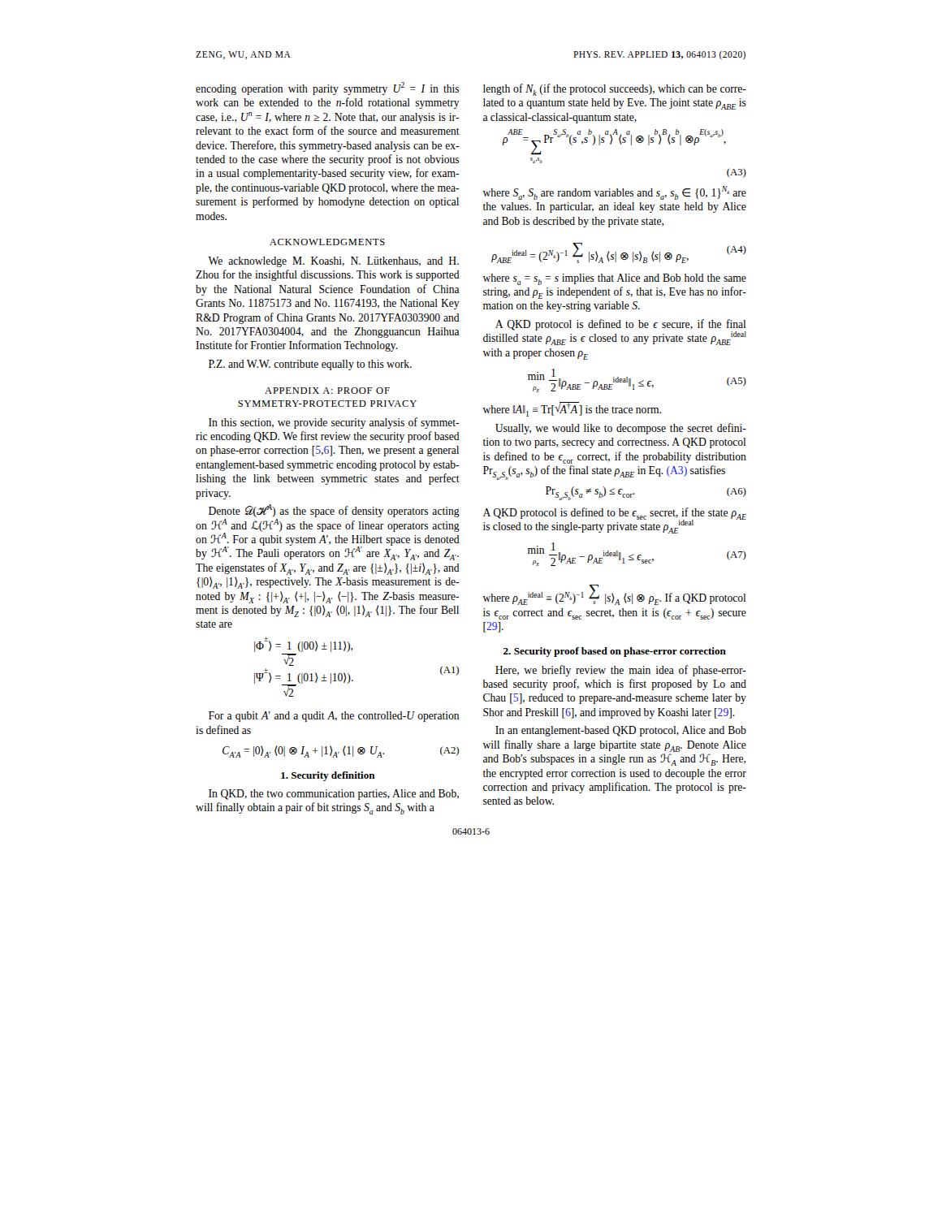Zeng, Wu, and Ma
Phys. Rev. Applied 13, 064013 (2020)
encoding operation with parity symmetry U2 = I in this work can be extended to the n-fold rotational symmetry case, i.e., Un = I, where n ≥ 2. Note that, our analysis is irrelevant to the exact form of the source and measurement device. Therefore, this symmetry-based analysis can be extended to the case where the security proof is not obvious in a usual complementarity-based security view, for example, the continuous-variable QKD protocol, where the measurement is performed by homodyne detection on optical modes.
Acknowledgments
We acknowledge M. Koashi, N. Lütkenhaus, and H. Zhou for the insightful discussions. This work is supported by the National Natural Science Foundation of China Grants No. 11875173 and No. 11674193, the National Key R&D Program of China Grants No. 2017YFA0303900 and No. 2017YFA0304004, and the Zhongguancun Haihua Institute for Frontier Information Technology.
P.Z. and W.W. contribute equally to this work.
Appendix A: Proof of
Symmetry-Protected Privacy
In this section, we provide security analysis of symmetric encoding QKD. We first review the security proof based on phase-error correction [5,6]. Then, we present a general entanglement-based symmetric encoding protocol by establishing the link between symmetric states and perfect privacy.
Denote 𝒟(ℋA) as the space of density operators acting on ℋA and ℒ(ℋA) as the space of linear operators acting on ℋA. For a qubit system A′, the Hilbert space is denoted by ℋA′. The Pauli operators on ℋA′ are XA′, YA′, and ZA′. The eigenstates of XA′, YA′, and ZA′ are {|±⟩A′}, {|±i⟩A′}, and {|0⟩A′, |1⟩A′}, respectively. The X-basis measurement is denoted by MX : {|+⟩A′ ⟨+|, |−⟩A′ ⟨−|}. The Z-basis measurement is denoted by MZ : {|0⟩A′ ⟨0|, |1⟩A′ ⟨1|}. The four Bell state are
|Φ±⟩ = 12(|00⟩ ± |11⟩),
|Ψ±⟩ = 12(|01⟩ ± |10⟩).
(A1)
For a qubit A′ and a qudit A, the controlled-U operation is defined as
CA′A = |0⟩A′ ⟨0| ⊗ IA + |1⟩A′ ⟨1| ⊗ UA.
(A2)
1. Security definition
In QKD, the two communication parties, Alice and Bob, will finally obtain a pair of bit strings Sa and Sb with a
length of Nk (if the protocol succeeds), which can be correlated to a quantum state held by Eve. The joint state ρABE is a classical-classical-quantum state,
ρABE = ∑sa,sb PrSa,Sb(sa, sb) |sa⟩A ⟨sa| ⊗ |sb⟩B ⟨sb| ⊗ ρE(sa,sb),
(A3)
where Sa, Sb are random variables and sa, sb ∈ {0, 1}Nk are the values. In particular, an ideal key state held by Alice and Bob is described by the private state,
ρABEideal = (2Nk)−1 ∑s |s⟩A ⟨s| ⊗ |s⟩B ⟨s| ⊗ ρE,
(A4)
where sa = sb = s implies that Alice and Bob hold the same string, and ρE is independent of s, that is, Eve has no information on the key-string variable S.
A QKD protocol is defined to be ϵ secure, if the final distilled state ρABE is ϵ closed to any private state ρABEideal with a proper chosen ρE
min ρE 12‖ρABE − ρABEideal‖1 ≤ ϵ,
(A5)
where ‖A‖1 ≡ Tr[A†A] is the trace norm.
Usually, we would like to decompose the secret definition to two parts, secrecy and correctness. A QKD protocol is defined to be ϵcor correct, if the probability distribution PrSa,Sb(sa, sb) of the final state ρABE in Eq. (A3) satisfies
PrSa,Sb(sa ≠ sb) ≤ ϵcor.
(A6)
A QKD protocol is defined to be ϵsec secret, if the state ρAE is closed to the single-party private state ρAEideal
min ρE 12‖ρAE − ρAEideal‖1 ≤ ϵsec,
(A7)
where ρAEideal ≡ (2Nk)−1 ∑s |s⟩A ⟨s| ⊗ ρE. If a QKD protocol is ϵcor correct and ϵsec secret, then it is (ϵcor + ϵsec) secure [29].
2. Security proof based on phase-error correction
Here, we briefly review the main idea of phase-error-based security proof, which is first proposed by Lo and Chau [5], reduced to prepare-and-measure scheme later by Shor and Preskill [6], and improved by Koashi later [29].
In an entanglement-based QKD protocol, Alice and Bob will finally share a large bipartite state ρAB. Denote Alice and Bob's subspaces in a single run as ℋA and ℋB. Here, the encrypted error correction is used to decouple the error correction and privacy amplification. The protocol is presented as below.
064013-6